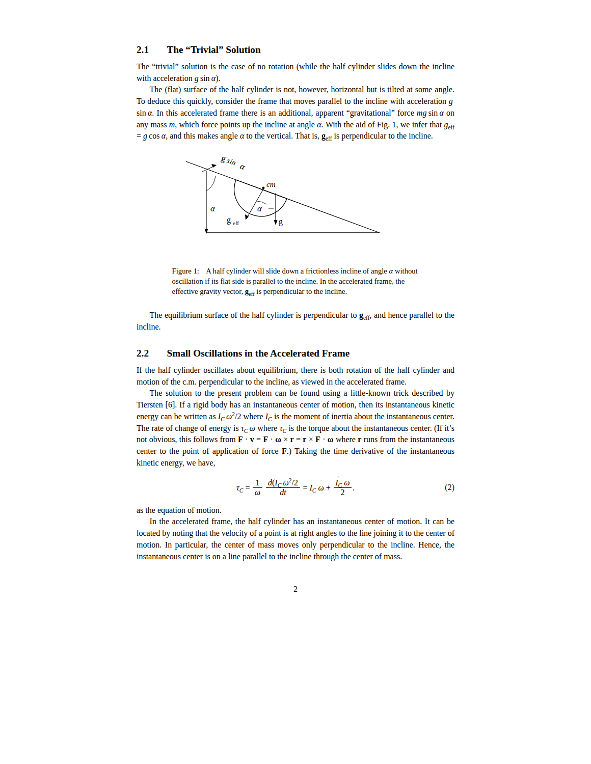2.1 The “Trivial” Solution
The “trivial” solution is the case of no rotation (while the half cylinder slides down the incline with acceleration g sin α).
The (flat) surface of the half cylinder is not, however, horizontal but is tilted at some angle. To deduce this quickly, consider the frame that moves parallel to the incline with acceleration g sin α. In this accelerated frame there is an additional, apparent “gravitational” force mg sin α on any mass m, which force points up the incline at angle α. With the aid of Fig. 1, we infer that geff = g cos α, and this makes angle α to the vertical. That is, geff is perpendicular to the incline.
cm g g eff α α g sin α
Figure 1: A half cylinder will slide down a frictionless incline of angle α without oscillation if its flat side is parallel to the incline. In the accelerated frame, the effective gravity vector, geff is perpendicular to the incline.
The equilibrium surface of the half cylinder is perpendicular to geff, and hence parallel to the incline.
2.2 Small Oscillations in the Accelerated Frame
If the half cylinder oscillates about equilibrium, there is both rotation of the half cylinder and motion of the c.m. perpendicular to the incline, as viewed in the accelerated frame.
The solution to the present problem can be found using a little-known trick described by Tiersten [6]. If a rigid body has an instantaneous center of motion, then its instantaneous kinetic energy can be written as IC ω2/2 where IC is the moment of inertia about the instantaneous center. The rate of change of energy is τC ω where τC is the torque about the instantaneous center. (If it’s not obvious, this follows from F · v = F · ω × r = r × F · ω where r runs from the instantaneous center to the point of application of force F.) Taking the time derivative of the instantaneous kinetic energy, we have,
τC = 1 ω d(IC ω2/2 dt = IC ·ω + ·IC ω 2. (2)
as the equation of motion.
In the accelerated frame, the half cylinder has an instantaneous center of motion. It can be located by noting that the velocity of a point is at right angles to the line joining it to the center of motion. In particular, the center of mass moves only perpendicular to the incline. Hence, the instantaneous center is on a line parallel to the incline through the center of mass.
2